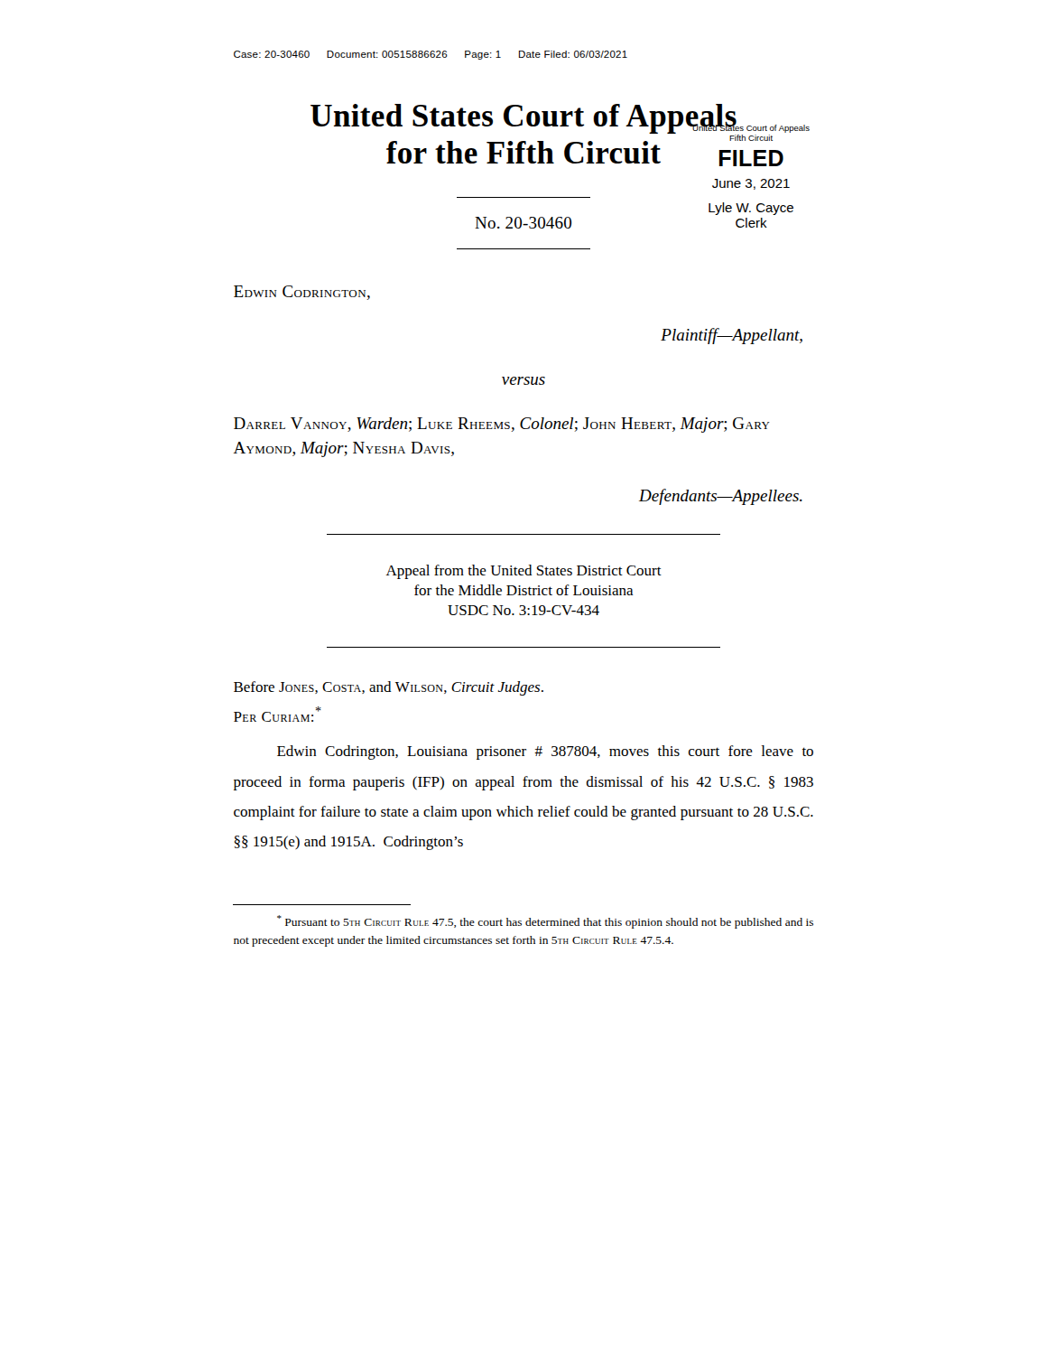Case: 20-30460 Document: 00515886626 Page: 1 Date Filed: 06/03/2021
United States Court of Appeals for the Fifth Circuit
United States Court of Appeals
Fifth Circuit
FILED
June 3, 2021
Lyle W. Cayce
Clerk
No. 20-30460
Edwin Codrington,
Plaintiff—Appellant,
versus
Darrel Vannoy, Warden; Luke Rheems, Colonel; John Hebert, Major; Gary Aymond, Major; Nyesha Davis,
Defendants—Appellees.
Appeal from the United States District Court
for the Middle District of Louisiana
USDC No. 3:19-CV-434
Before Jones, Costa, and Wilson, Circuit Judges.
Per Curiam:*
Edwin Codrington, Louisiana prisoner # 387804, moves this court fore leave to proceed in forma pauperis (IFP) on appeal from the dismissal of his 42 U.S.C. § 1983 complaint for failure to state a claim upon which relief could be granted pursuant to 28 U.S.C. §§ 1915(e) and 1915A. Codrington’s
* Pursuant to 5th Circuit Rule 47.5, the court has determined that this opinion should not be published and is not precedent except under the limited circumstances set forth in 5th Circuit Rule 47.5.4.